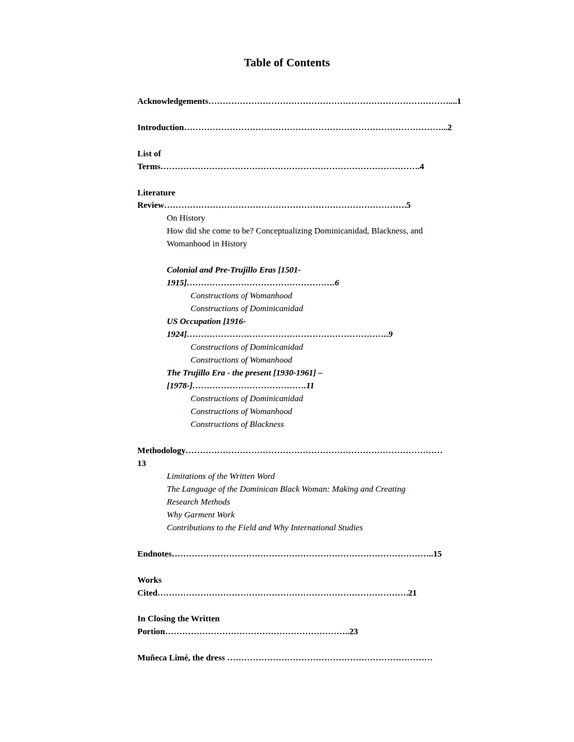Table of Contents
Acknowledgements…………………………………………………………………………....1
Introduction………………………………………………………………………………...2
List of Terms……………………………………………………………………………….4
Literature Review………………………………………………………………………….5 On History How did she come to be? Conceptualizing Dominicanidad, Blackness, and Womanhood in History
Colonial and Pre-Trujillo Eras [1501-1915]…………………………………………….6 Constructions of Womanhood Constructions of Dominicanidad US Occupation [1916-1924]……………………………………………………………..9 Constructions of Dominicanidad Constructions of Womanhood The Trujillo Era - the present [1930-1961] – [1978-]………………………………….11 Constructions of Dominicanidad Constructions of Womanhood Constructions of Blackness
Methodology………………………………………………………………………………13 Limitations of the Written Word The Language of the Dominican Black Woman: Making and Creating Research Methods Why Garment Work Contributions to the Field and Why International Studies
Endnotes………………………………………………………………………………..15
Works Cited…………………………………………………………………………….21
In Closing the Written Portion………………………………………………………..23
Muñeca Limé, the dress ………………………………………………………………